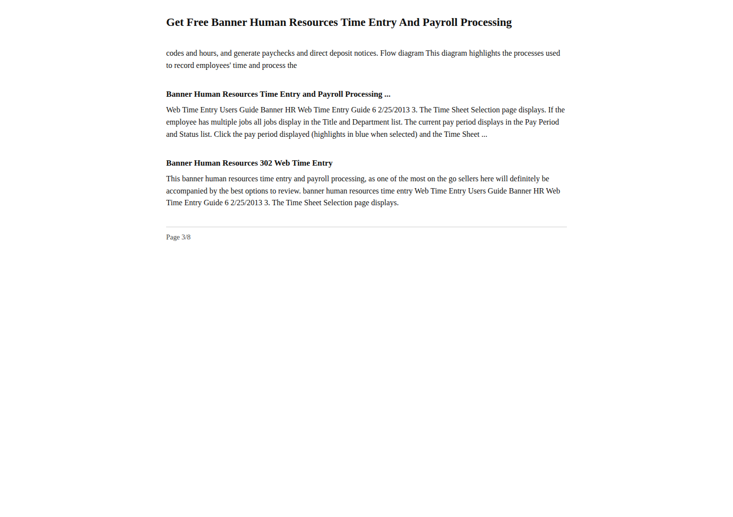Get Free Banner Human Resources Time Entry And Payroll Processing
codes and hours, and generate paychecks and direct deposit notices. Flow diagram This diagram highlights the processes used to record employees' time and process the
Banner Human Resources Time Entry and Payroll Processing ...
Web Time Entry Users Guide Banner HR Web Time Entry Guide 6 2/25/2013 3. The Time Sheet Selection page displays. If the employee has multiple jobs all jobs display in the Title and Department list. The current pay period displays in the Pay Period and Status list. Click the pay period displayed (highlights in blue when selected) and the Time Sheet ...
Banner Human Resources 302 Web Time Entry
This banner human resources time entry and payroll processing, as one of the most on the go sellers here will definitely be accompanied by the best options to review. banner human resources time entry Web Time Entry Users Guide Banner HR Web Time Entry Guide 6 2/25/2013 3. The Time Sheet Selection page displays.
Page 3/8